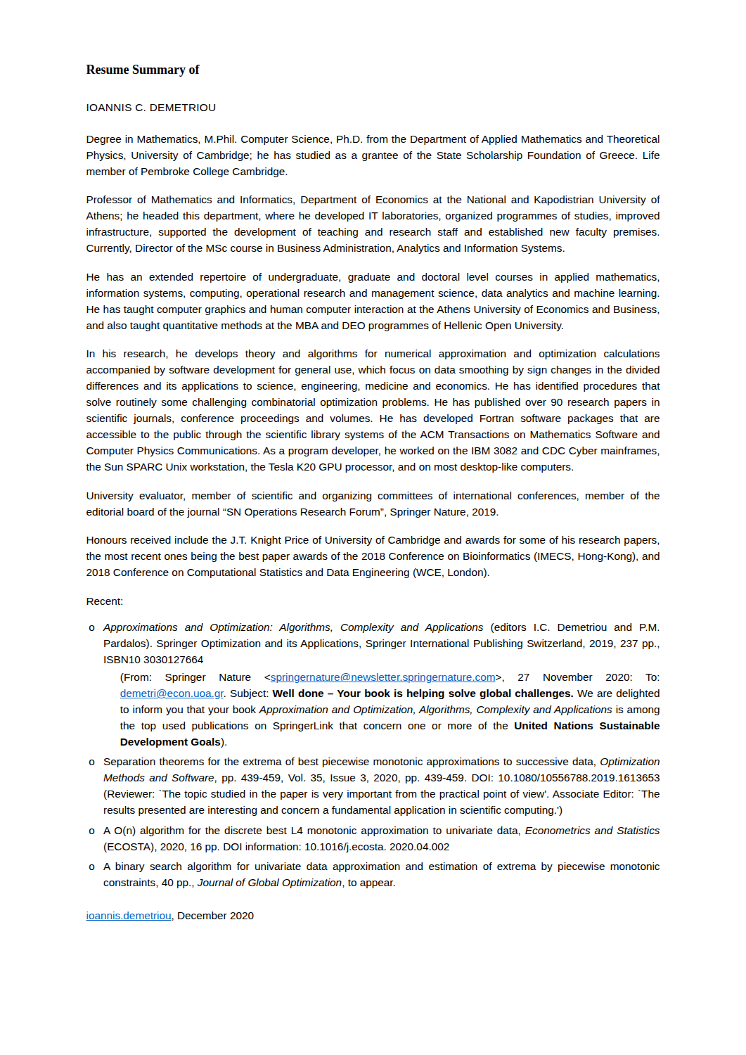Resume Summary of
IOANNIS C. DEMETRIOU
Degree in Mathematics, M.Phil. Computer Science, Ph.D. from the Department of Applied Mathematics and Theoretical Physics, University of Cambridge; he has studied as a grantee of the State Scholarship Foundation of Greece. Life member of Pembroke College Cambridge.
Professor of Mathematics and Informatics, Department of Economics at the National and Kapodistrian University of Athens; he headed this department, where he developed IT laboratories, organized programmes of studies, improved infrastructure, supported the development of teaching and research staff and established new faculty premises. Currently, Director of the MSc course in Business Administration, Analytics and Information Systems.
He has an extended repertoire of undergraduate, graduate and doctoral level courses in applied mathematics, information systems, computing, operational research and management science, data analytics and machine learning. He has taught computer graphics and human computer interaction at the Athens University of Economics and Business, and also taught quantitative methods at the MBA and DEO programmes of Hellenic Open University.
In his research, he develops theory and algorithms for numerical approximation and optimization calculations accompanied by software development for general use, which focus on data smoothing by sign changes in the divided differences and its applications to science, engineering, medicine and economics. He has identified procedures that solve routinely some challenging combinatorial optimization problems. He has published over 90 research papers in scientific journals, conference proceedings and volumes. He has developed Fortran software packages that are accessible to the public through the scientific library systems of the ACM Transactions on Mathematics Software and Computer Physics Communications. As a program developer, he worked on the IBM 3082 and CDC Cyber mainframes, the Sun SPARC Unix workstation, the Tesla K20 GPU processor, and on most desktop-like computers.
University evaluator, member of scientific and organizing committees of international conferences, member of the editorial board of the journal “SN Operations Research Forum”, Springer Nature, 2019.
Honours received include the J.T. Knight Price of University of Cambridge and awards for some of his research papers, the most recent ones being the best paper awards of the 2018 Conference on Bioinformatics (IMECS, Hong-Kong), and 2018 Conference on Computational Statistics and Data Engineering (WCE, London).
Recent:
Approximations and Optimization: Algorithms, Complexity and Applications (editors I.C. Demetriou and P.M. Pardalos). Springer Optimization and its Applications, Springer International Publishing Switzerland, 2019, 237 pp., ISBN10 3030127664
(From: Springer Nature <springernature@newsletter.springernature.com>, 27 November 2020: To: demetri@econ.uoa.gr. Subject: Well done – Your book is helping solve global challenges. We are delighted to inform you that your book Approximation and Optimization, Algorithms, Complexity and Applications is among the top used publications on SpringerLink that concern one or more of the United Nations Sustainable Development Goals).
Separation theorems for the extrema of best piecewise monotonic approximations to successive data, Optimization Methods and Software, pp. 439-459, Vol. 35, Issue 3, 2020, pp. 439-459. DOI: 10.1080/10556788.2019.1613653 (Reviewer: `The topic studied in the paper is very important from the practical point of view'. Associate Editor: `The results presented are interesting and concern a fundamental application in scientific computing.')
A O(n) algorithm for the discrete best L4 monotonic approximation to univariate data, Econometrics and Statistics (ECOSTA), 2020, 16 pp. DOI information: 10.1016/j.ecosta. 2020.04.002
A binary search algorithm for univariate data approximation and estimation of extrema by piecewise monotonic constraints, 40 pp., Journal of Global Optimization, to appear.
ioannis.demetriou, December 2020